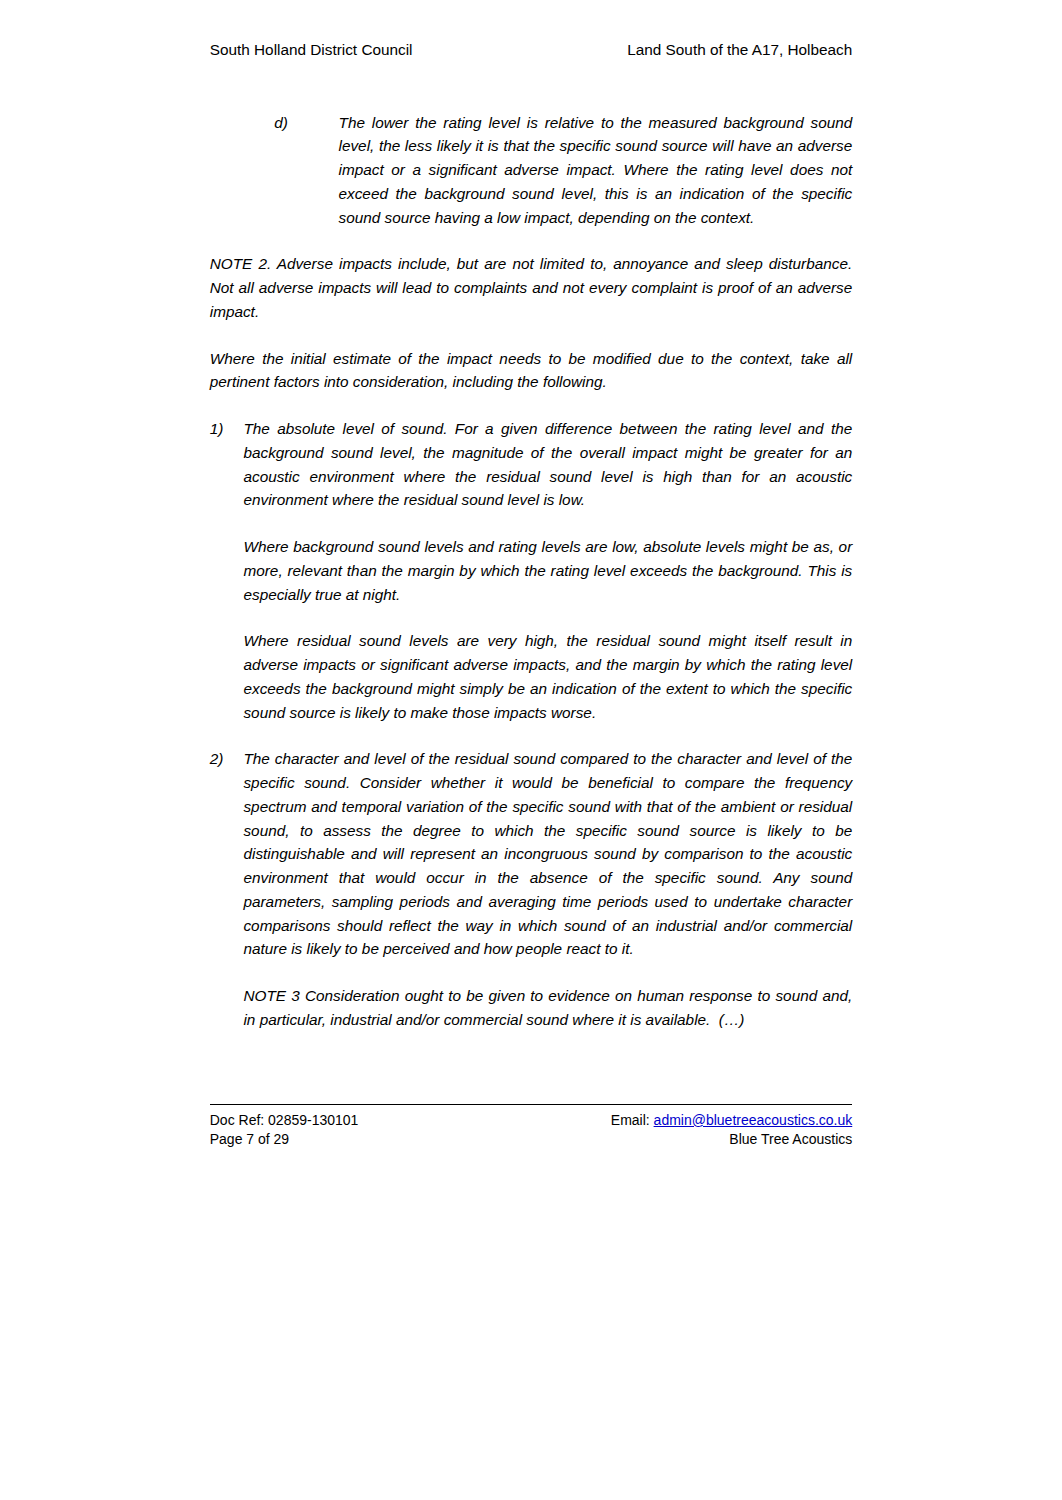South Holland District Council
Land South of the A17, Holbeach
d)
The lower the rating level is relative to the measured background sound level, the less likely it is that the specific sound source will have an adverse impact or a significant adverse impact. Where the rating level does not exceed the background sound level, this is an indication of the specific sound source having a low impact, depending on the context.
NOTE 2. Adverse impacts include, but are not limited to, annoyance and sleep disturbance. Not all adverse impacts will lead to complaints and not every complaint is proof of an adverse impact.
Where the initial estimate of the impact needs to be modified due to the context, take all pertinent factors into consideration, including the following.
The absolute level of sound. For a given difference between the rating level and the background sound level, the magnitude of the overall impact might be greater for an acoustic environment where the residual sound level is high than for an acoustic environment where the residual sound level is low.
Where background sound levels and rating levels are low, absolute levels might be as, or more, relevant than the margin by which the rating level exceeds the background. This is especially true at night.
Where residual sound levels are very high, the residual sound might itself result in adverse impacts or significant adverse impacts, and the margin by which the rating level exceeds the background might simply be an indication of the extent to which the specific sound source is likely to make those impacts worse.
The character and level of the residual sound compared to the character and level of the specific sound. Consider whether it would be beneficial to compare the frequency spectrum and temporal variation of the specific sound with that of the ambient or residual sound, to assess the degree to which the specific sound source is likely to be distinguishable and will represent an incongruous sound by comparison to the acoustic environment that would occur in the absence of the specific sound. Any sound parameters, sampling periods and averaging time periods used to undertake character comparisons should reflect the way in which sound of an industrial and/or commercial nature is likely to be perceived and how people react to it.
NOTE 3 Consideration ought to be given to evidence on human response to sound and, in particular, industrial and/or commercial sound where it is available. (…)
Doc Ref: 02859-130101
Page 7 of 29
Email: admin@bluetreeacoustics.co.uk
Blue Tree Acoustics